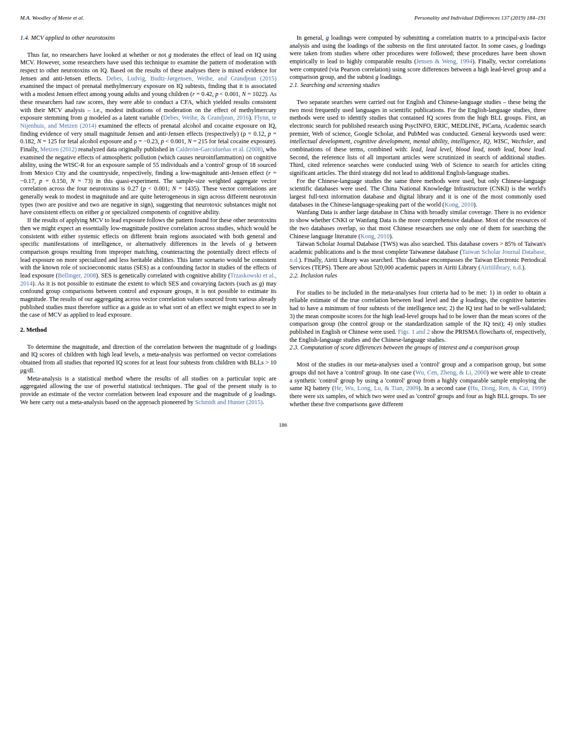M.A. Woodley of Menie et al.
Personality and Individual Differences 137 (2019) 184–191
1.4. MCV applied to other neurotoxins
Thus far, no researchers have looked at whether or not g moderates the effect of lead on IQ using MCV. However, some researchers have used this technique to examine the pattern of moderation with respect to other neurotoxins on IQ. Based on the results of these analyses there is mixed evidence for Jensen and anti-Jensen effects. Debes, Ludvig, Budtz-Jørgensen, Weihe, and Grandjean (2015) examined the impact of prenatal methylmercury exposure on IQ subtests, finding that it is associated with a modest Jensen effect among young adults and young children (r = 0.42, p < 0.001, N = 1022). As these researchers had raw scores, they were able to conduct a CFA, which yielded results consistent with their MCV analysis – i.e., modest indications of moderation on the effect of methylmercury exposure stemming from g modeled as a latent variable (Debes, Weihe, & Grandjean, 2016). Flynn, te Nijenhuis, and Metzen (2014) examined the effects of prenatal alcohol and cocaine exposure on IQ, finding evidence of very small magnitude Jensen and anti-Jensen effects (respectively) (ρ = 0.12, p = 0.182, N = 125 for fetal alcohol exposure and ρ = −0.23, p < 0.001, N = 215 for fetal cocaine exposure). Finally, Metzen (2012) reanalyzed data originally published in Calderón-Garcidueñas et al. (2008), who examined the negative effects of atmospheric pollution (which causes neuroinflammation) on cognitive ability, using the WISC-R for an exposure sample of 55 individuals and a 'control' group of 18 sourced from Mexico City and the countryside, respectively, finding a low-magnitude anti-Jensen effect (r = −0.17, p = 0.150, N = 73) in this quasi-experiment. The sample-size weighted aggregate vector correlation across the four neurotoxins is 0.27 (p < 0.001; N = 1435). These vector correlations are generally weak to modest in magnitude and are quite heterogeneous in sign across different neurotoxin types (two are positive and two are negative in sign), suggesting that neurotoxic substances might not have consistent effects on either g or specialized components of cognitive ability.
If the results of applying MCV to lead exposure follows the pattern found for these other neurotoxins then we might expect an essentially low-magnitude positive correlation across studies, which would be consistent with either systemic effects on different brain regions associated with both general and specific manifestations of intelligence, or alternatively differences in the levels of g between comparison groups resulting from improper matching, counteracting the potentially direct effects of lead exposure on more specialized and less heritable abilities. This latter scenario would be consistent with the known role of socioeconomic status (SES) as a confounding factor in studies of the effects of lead exposure (Bellinger, 2008). SES is genetically correlated with cognitive ability (Trzaskowski et al., 2014). As it is not possible to estimate the extent to which SES and covarying factors (such as g) may confound group comparisons between control and exposure groups, it is not possible to estimate its magnitude. The results of our aggregating across vector correlation values sourced from various already published studies must therefore suffice as a guide as to what sort of an effect we might expect to see in the case of MCV as applied to lead exposure.
2. Method
To determine the magnitude, and direction of the correlation between the magnitude of g loadings and IQ scores of children with high lead levels, a meta-analysis was performed on vector correlations obtained from all studies that reported IQ scores for at least four subtests from children with BLLs > 10 μg/dl.
Meta-analysis is a statistical method where the results of all studies on a particular topic are aggregated allowing the use of powerful statistical techniques. The goal of the present study is to provide an estimate of the vector correlation between lead exposure and the magnitude of g loadings. We here carry out a meta-analysis based on the approach pioneered by Schmidt and Hunter (2015).
In general, g loadings were computed by submitting a correlation matrix to a principal-axis factor analysis and using the loadings of the subtests on the first unrotated factor. In some cases, g loadings were taken from studies where other procedures were followed; these procedures have been shown empirically to lead to highly comparable results (Jensen & Weng, 1994). Finally, vector correlations were computed (via Pearson correlation) using score differences between a high lead-level group and a comparison group, and the subtest g loadings.
2.1. Searching and screening studies
Two separate searches were carried out for English and Chinese-language studies – these being the two most frequently used languages in scientific publications. For the English-language studies, three methods were used to identify studies that contained IQ scores from the high BLL groups. First, an electronic search for published research using PsycINFO, ERIC, MEDLINE, PiCarta, Academic search premier, Web of science, Google Scholar, and PubMed was conducted. General keywords used were: intellectual development, cognitive development, mental ability, intelligence, IQ, WISC, Wechsler, and combinations of these terms, combined with: lead, lead level, blood lead, tooth lead, bone lead. Second, the reference lists of all important articles were scrutinized in search of additional studies. Third, cited reference searches were conducted using Web of Science to search for articles citing significant articles. The third strategy did not lead to additional English-language studies.
For the Chinese-language studies the same three methods were used, but only Chinese-language scientific databases were used. The China National Knowledge Infrastructure (CNKI) is the world's largest full-text information database and digital library and it is one of the most commonly used databases in the Chinese-language-speaking part of the world (Kong, 2010).
Wanfang Data is anther large database in China with broadly similar coverage. There is no evidence to show whether CNKI or Wanfang Data is the more comprehensive database. Most of the resources of the two databases overlap, so that most Chinese researchers use only one of them for searching the Chinese language literature (Kong, 2010).
Taiwan Scholar Journal Database (TWS) was also searched. This database covers > 85% of Taiwan's academic publications and is the most complete Taiwanese database (Taiwan Scholar Journal Database, n.d.). Finally, Airiti Library was searched. This database encompasses the Taiwan Electronic Periodical Services (TEPS). There are about 520,000 academic papers in Airiti Library (Airitilibrary, n.d.).
2.2. Inclusion rules
For studies to be included in the meta-analyses four criteria had to be met: 1) in order to obtain a reliable estimate of the true correlation between lead level and the g loadings, the cognitive batteries had to have a minimum of four subtests of the intelligence test; 2) the IQ test had to be well-validated; 3) the mean composite scores for the high lead-level groups had to be lower than the mean scores of the comparison group (the control group or the standardization sample of the IQ test); 4) only studies published in English or Chinese were used. Figs. 1 and 2 show the PRISMA flowcharts of, respectively, the English-language studies and the Chinese-language studies.
2.3. Computation of score differences between the groups of interest and a comparison group
Most of the studies in our meta-analyses used a 'control' group and a comparison group, but some groups did not have a 'control' group. In one case (Wu, Cen, Zheng, & Li, 2000) we were able to create a synthetic 'control' group by using a 'control' group from a highly comparable sample employing the same IQ battery (He, Wu, Long, Lu, & Tian, 2009). In a second case (Hu, Dong, Ren, & Cai, 1999) there were six samples, of which two were used as 'control' groups and four as high BLL groups. To see whether these five comparisons gave different
186